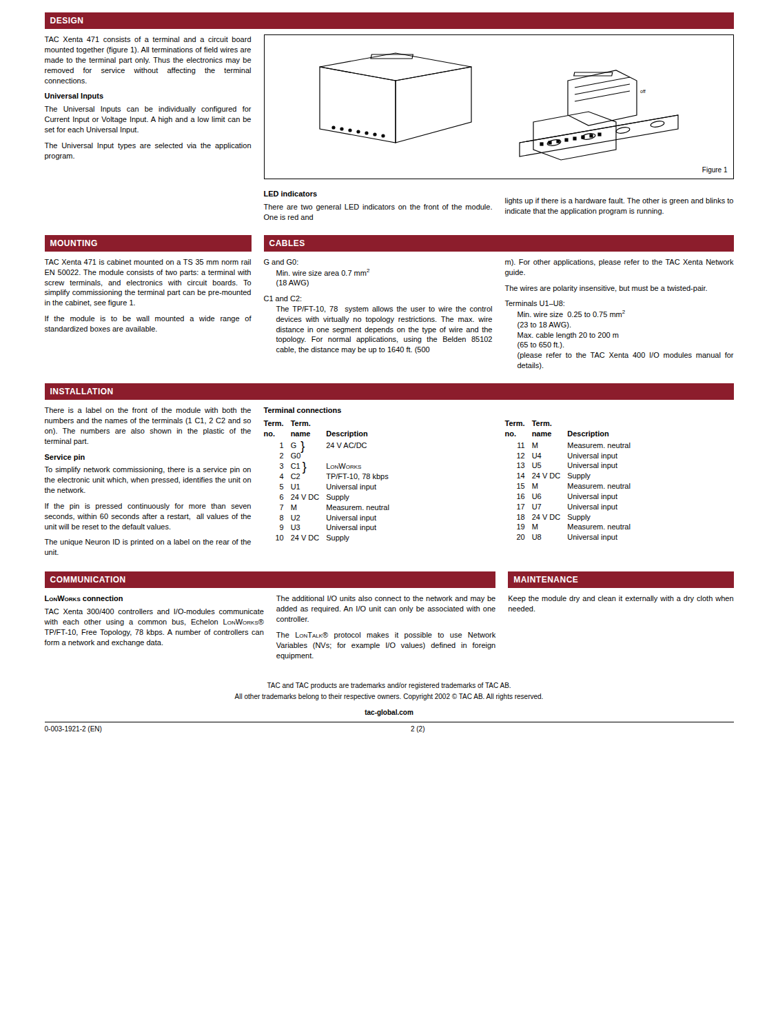DESIGN
TAC Xenta 471 consists of a terminal and a circuit board mounted together (figure 1). All terminations of field wires are made to the terminal part only. Thus the electronics may be removed for service without affecting the terminal connections.
Universal Inputs
The Universal Inputs can be individually configured for Current Input or Voltage Input. A high and a low limit can be set for each Universal Input.
The Universal Input types are selected via the application program.
off
Figure 1
LED indicators
There are two general LED indicators on the front of the module. One is red and
lights up if there is a hardware fault. The other is green and blinks to indicate that the application program is running.
MOUNTING
TAC Xenta 471 is cabinet mounted on a TS 35 mm norm rail EN 50022. The module consists of two parts: a terminal with screw terminals, and electronics with circuit boards. To simplify commissioning the terminal part can be pre-mounted in the cabinet, see figure 1.
If the module is to be wall mounted a wide range of standardized boxes are available.
CABLES
G and G0:
Min. wire size area 0.7 mm2
(18 AWG)
C1 and C2:
The TP/FT-10, 78 system allows the user to wire the control devices with virtually no topology restrictions. The max. wire distance in one segment depends on the type of wire and the topology. For normal applications, using the Belden 85102 cable, the distance may be up to 1640 ft. (500
m). For other applications, please refer to the TAC Xenta Network guide.
The wires are polarity insensitive, but must be a twisted-pair.
Terminals U1–U8:
Min. wire size 0.25 to 0.75 mm2
(23 to 18 AWG).
Max. cable length 20 to 200 m
(65 to 650 ft.).
(please refer to the TAC Xenta 400 I/O modules manual for details).
INSTALLATION
There is a label on the front of the module with both the numbers and the names of the terminals (1 C1, 2 C2 and so on). The numbers are also shown in the plastic of the terminal part.
Service pin
To simplify network commissioning, there is a service pin on the electronic unit which, when pressed, identifies the unit on the network.
If the pin is pressed continuously for more than seven seconds, within 60 seconds after a restart, all values of the unit will be reset to the default values.
The unique Neuron ID is printed on a label on the rear of the unit.
Terminal connections
| Term. no. | Term. name | Description |
| --- | --- | --- |
| 1 | G } | 24 V AC/DC |
| 2 | G0 | |
| 3 | C1 } | LonWorks |
| 4 | C2 | TP/FT-10, 78 kbps |
| 5 | U1 | Universal input |
| 6 | 24 V DC | Supply |
| 7 | M | Measurem. neutral |
| 8 | U2 | Universal input |
| 9 | U3 | Universal input |
| 10 | 24 V DC | Supply |
| Term. no. | Term. name | Description |
| --- | --- | --- |
| 11 | M | Measurem. neutral |
| 12 | U4 | Universal input |
| 13 | U5 | Universal input |
| 14 | 24 V DC | Supply |
| 15 | M | Measurem. neutral |
| 16 | U6 | Universal input |
| 17 | U7 | Universal input |
| 18 | 24 V DC | Supply |
| 19 | M | Measurem. neutral |
| 20 | U8 | Universal input |
COMMUNICATION
LonWorks connection
TAC Xenta 300/400 controllers and I/O-modules communicate with each other using a common bus, Echelon LonWorks® TP/FT-10, Free Topology, 78 kbps. A number of controllers can form a network and exchange data.
The additional I/O units also connect to the network and may be added as required. An I/O unit can only be associated with one controller.
The LonTalk® protocol makes it possible to use Network Variables (NVs; for example I/O values) defined in foreign equipment.
MAINTENANCE
Keep the module dry and clean it externally with a dry cloth when needed.
TAC and TAC products are trademarks and/or registered trademarks of TAC AB.
All other trademarks belong to their respective owners. Copyright 2002 © TAC AB. All rights reserved.
tac-global.com
0-003-1921-2 (EN) 2 (2)